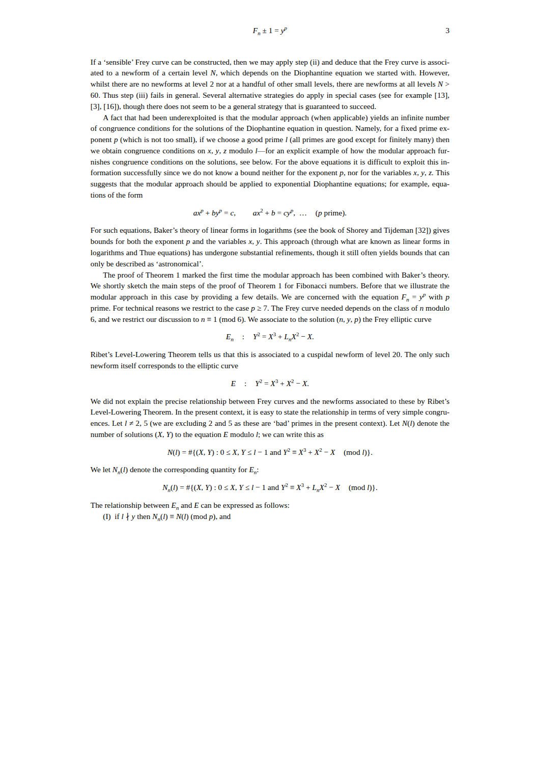Fn ± 1 = yp 3
If a ‘sensible’ Frey curve can be constructed, then we may apply step (ii) and deduce that the Frey curve is associated to a newform of a certain level N, which depends on the Diophantine equation we started with. However, whilst there are no newforms at level 2 nor at a handful of other small levels, there are newforms at all levels N > 60. Thus step (iii) fails in general. Several alternative strategies do apply in special cases (see for example [13], [3], [16]), though there does not seem to be a general strategy that is guaranteed to succeed.
A fact that had been underexploited is that the modular approach (when applicable) yields an infinite number of congruence conditions for the solutions of the Diophantine equation in question. Namely, for a fixed prime exponent p (which is not too small), if we choose a good prime l (all primes are good except for finitely many) then we obtain congruence conditions on x, y, z modulo l—for an explicit example of how the modular approach furnishes congruence conditions on the solutions, see below. For the above equations it is difficult to exploit this information successfully since we do not know a bound neither for the exponent p, nor for the variables x, y, z. This suggests that the modular approach should be applied to exponential Diophantine equations; for example, equations of the form
axp + byp = c, ax2 + b = cyp, … (p prime).
For such equations, Baker’s theory of linear forms in logarithms (see the book of Shorey and Tijdeman [32]) gives bounds for both the exponent p and the variables x, y. This approach (through what are known as linear forms in logarithms and Thue equations) has undergone substantial refinements, though it still often yields bounds that can only be described as ‘astronomical’.
The proof of Theorem 1 marked the first time the modular approach has been combined with Baker’s theory. We shortly sketch the main steps of the proof of Theorem 1 for Fibonacci numbers. Before that we illustrate the modular approach in this case by providing a few details. We are concerned with the equation Fn = yp with p prime. For technical reasons we restrict to the case p ≥ 7. The Frey curve needed depends on the class of n modulo 6, and we restrict our discussion to n ≡ 1 (mod 6). We associate to the solution (n, y, p) the Frey elliptic curve
En : Y2 = X3 + LnX2 − X.
Ribet’s Level-Lowering Theorem tells us that this is associated to a cuspidal newform of level 20. The only such newform itself corresponds to the elliptic curve
E : Y2 = X3 + X2 − X.
We did not explain the precise relationship between Frey curves and the newforms associated to these by Ribet’s Level-Lowering Theorem. In the present context, it is easy to state the relationship in terms of very simple congruences. Let l ≠ 2, 5 (we are excluding 2 and 5 as these are ‘bad’ primes in the present context). Let N(l) denote the number of solutions (X, Y) to the equation E modulo l; we can write this as
N(l) = #{(X, Y) : 0 ≤ X, Y ≤ l − 1 and Y2 ≡ X3 + X2 − X (mod l)}.
We let Nn(l) denote the corresponding quantity for En:
Nn(l) = #{(X, Y) : 0 ≤ X, Y ≤ l − 1 and Y2 ≡ X3 + LnX2 − X (mod l)}.
The relationship between En and E can be expressed as follows:
(I) if l ∤ y then Nn(l) ≡ N(l) (mod p), and